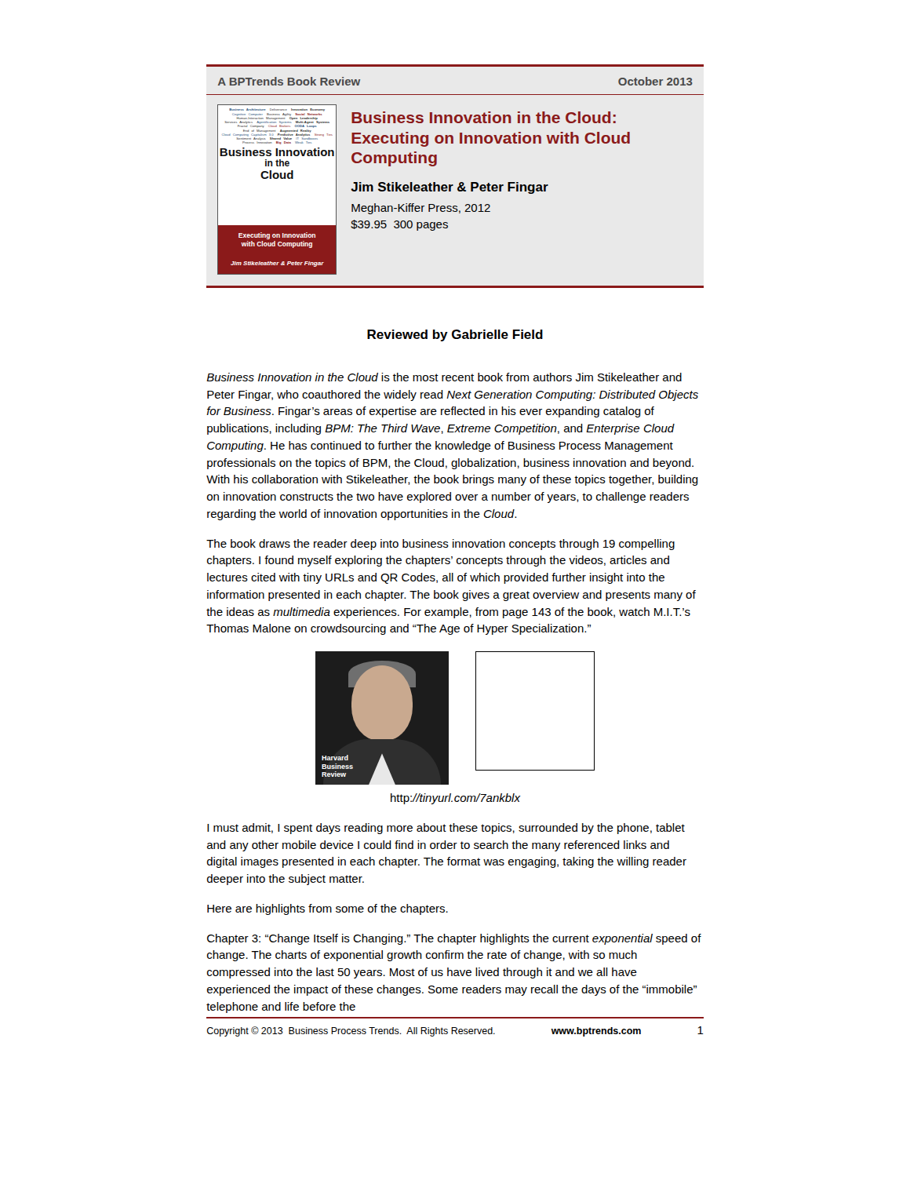A BPTrends Book Review
October 2013
Business Architecture Deliverance Innovation Economy Cognitive Computer Business Agility Social Networks Human-Interaction Management Open Leadership Services Analytics Agentification Systems Multi-Agent Systems Fractal Company Cloud Brokers OODA Loops End of Management Augmented Reality Cloud Computing Capitalism 3.0 Predictive Analytics Strong Ties Sentiment Analysis Shared Value IT Sandboxes Process Innovation Big Data Weak Ties
Business Innovationin the Cloud
Executing on Innovation
with Cloud Computing
Jim Stikeleather & Peter Fingar
Business Innovation in the Cloud: Executing on Innovation with Cloud Computing
Jim Stikeleather & Peter Fingar
Meghan-Kiffer Press, 2012
$39.95 300 pages
Reviewed by Gabrielle Field
Business Innovation in the Cloud is the most recent book from authors Jim Stikeleather and Peter Fingar, who coauthored the widely read Next Generation Computing: Distributed Objects for Business. Fingar’s areas of expertise are reflected in his ever expanding catalog of publications, including BPM: The Third Wave, Extreme Competition, and Enterprise Cloud Computing. He has continued to further the knowledge of Business Process Management professionals on the topics of BPM, the Cloud, globalization, business innovation and beyond. With his collaboration with Stikeleather, the book brings many of these topics together, building on innovation constructs the two have explored over a number of years, to challenge readers regarding the world of innovation opportunities in the Cloud.
The book draws the reader deep into business innovation concepts through 19 compelling chapters. I found myself exploring the chapters’ concepts through the videos, articles and lectures cited with tiny URLs and QR Codes, all of which provided further insight into the information presented in each chapter. The book gives a great overview and presents many of the ideas as multimedia experiences. For example, from page 143 of the book, watch M.I.T.’s Thomas Malone on crowdsourcing and “The Age of Hyper Specialization.”
Harvard
Business
Review
http://tinyurl.com/7ankblx
I must admit, I spent days reading more about these topics, surrounded by the phone, tablet and any other mobile device I could find in order to search the many referenced links and digital images presented in each chapter. The format was engaging, taking the willing reader deeper into the subject matter.
Here are highlights from some of the chapters.
Chapter 3: “Change Itself is Changing.” The chapter highlights the current exponential speed of change. The charts of exponential growth confirm the rate of change, with so much compressed into the last 50 years. Most of us have lived through it and we all have experienced the impact of these changes. Some readers may recall the days of the “immobile” telephone and life before the
Copyright © 2013 Business Process Trends. All Rights Reserved.
www.bptrends.com
1